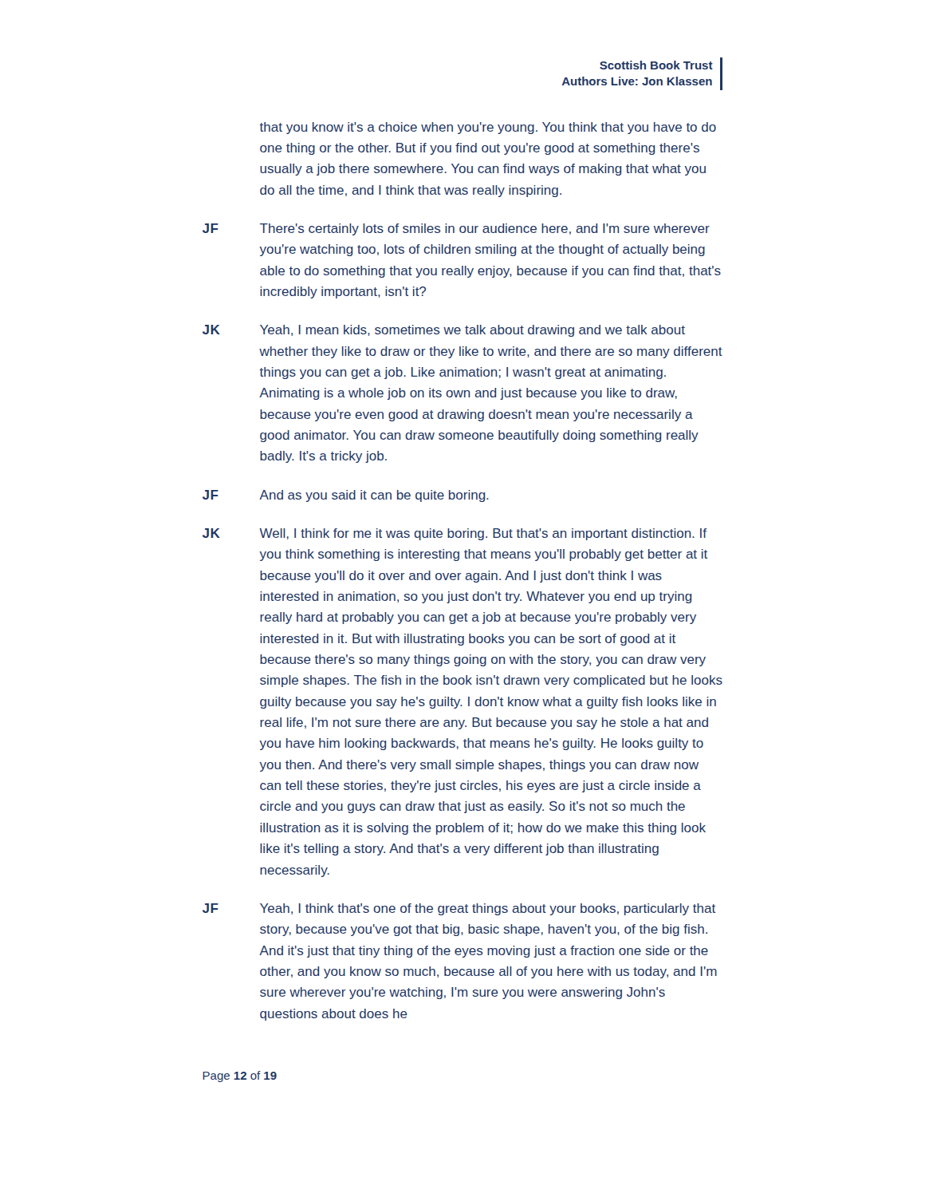Scottish Book Trust
Authors Live: Jon Klassen
that you know it's a choice when you're young. You think that you have to do one thing or the other. But if you find out you're good at something there's usually a job there somewhere. You can find ways of making that what you do all the time, and I think that was really inspiring.
JF
There's certainly lots of smiles in our audience here, and I'm sure wherever you're watching too, lots of children smiling at the thought of actually being able to do something that you really enjoy, because if you can find that, that's incredibly important, isn't it?
JK
Yeah, I mean kids, sometimes we talk about drawing and we talk about whether they like to draw or they like to write, and there are so many different things you can get a job. Like animation; I wasn't great at animating. Animating is a whole job on its own and just because you like to draw, because you're even good at drawing doesn't mean you're necessarily a good animator. You can draw someone beautifully doing something really badly. It's a tricky job.
JF
And as you said it can be quite boring.
JK
Well, I think for me it was quite boring. But that's an important distinction. If you think something is interesting that means you'll probably get better at it because you'll do it over and over again. And I just don't think I was interested in animation, so you just don't try. Whatever you end up trying really hard at probably you can get a job at because you're probably very interested in it. But with illustrating books you can be sort of good at it because there's so many things going on with the story, you can draw very simple shapes. The fish in the book isn't drawn very complicated but he looks guilty because you say he's guilty. I don't know what a guilty fish looks like in real life, I'm not sure there are any. But because you say he stole a hat and you have him looking backwards, that means he's guilty. He looks guilty to you then. And there's very small simple shapes, things you can draw now can tell these stories, they're just circles, his eyes are just a circle inside a circle and you guys can draw that just as easily. So it's not so much the illustration as it is solving the problem of it; how do we make this thing look like it's telling a story. And that's a very different job than illustrating necessarily.
JF
Yeah, I think that's one of the great things about your books, particularly that story, because you've got that big, basic shape, haven't you, of the big fish. And it's just that tiny thing of the eyes moving just a fraction one side or the other, and you know so much, because all of you here with us today, and I'm sure wherever you're watching, I'm sure you were answering John's questions about does he
Page 12 of 19